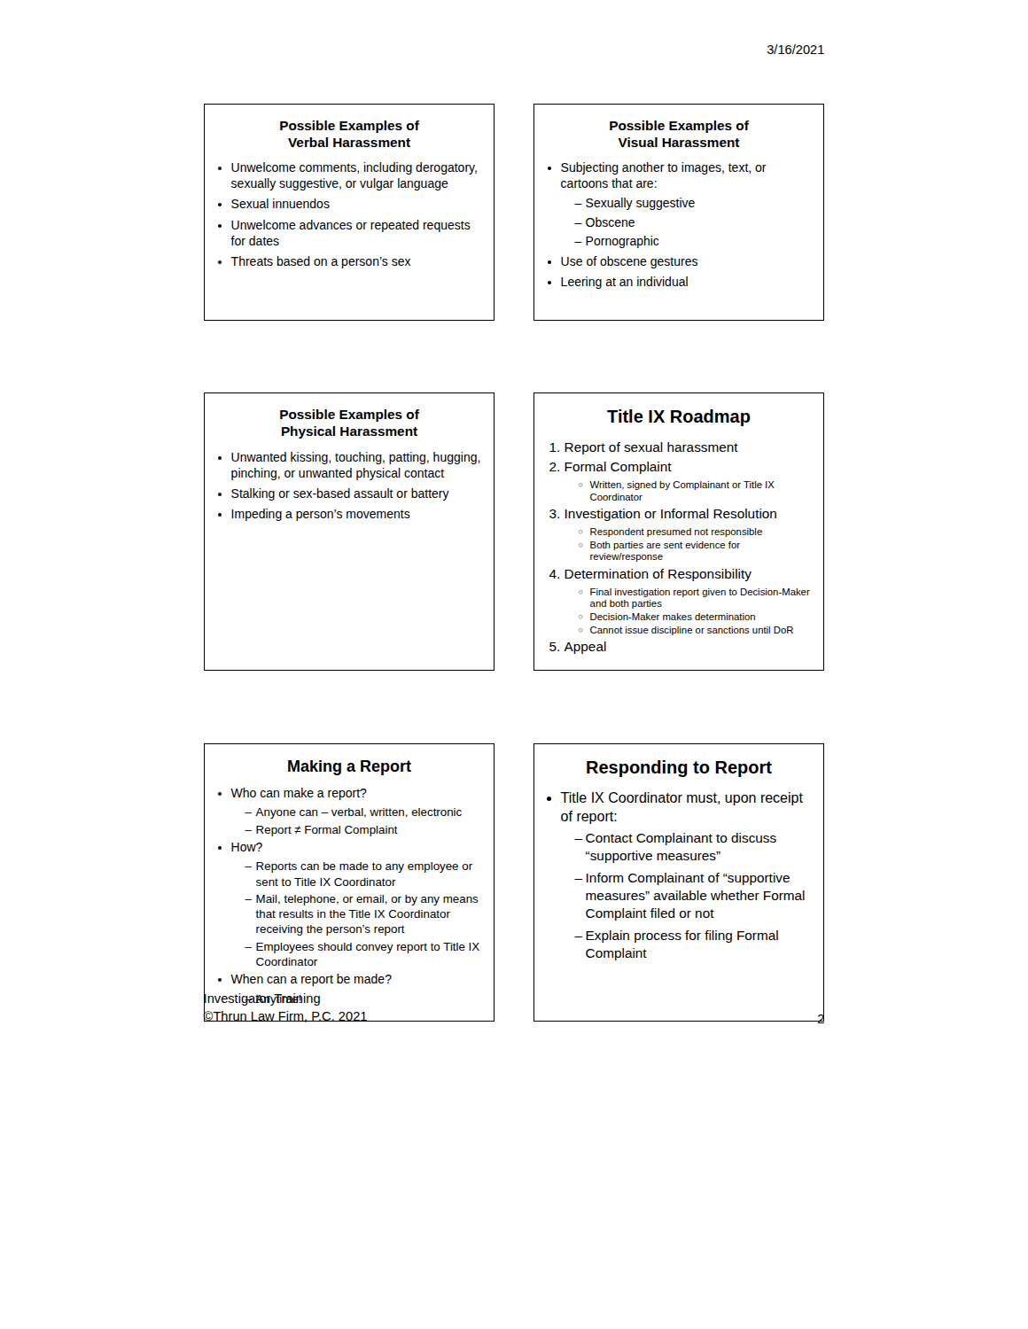3/16/2021
Possible Examples of
Verbal Harassment
Unwelcome comments, including derogatory, sexually suggestive, or vulgar language
Sexual innuendos
Unwelcome advances or repeated requests for dates
Threats based on a person’s sex
Possible Examples of
Visual Harassment
Subjecting another to images, text, or cartoons that are:
Sexually suggestive
Obscene
Pornographic
Use of obscene gestures
Leering at an individual
Possible Examples of
Physical Harassment
Unwanted kissing, touching, patting, hugging, pinching, or unwanted physical contact
Stalking or sex-based assault or battery
Impeding a person’s movements
Title IX Roadmap
Report of sexual harassment
Formal Complaint
Written, signed by Complainant or Title IX Coordinator
Investigation or Informal Resolution
Respondent presumed not responsible
Both parties are sent evidence for review/response
Determination of Responsibility
Final investigation report given to Decision-Maker and both parties
Decision-Maker makes determination
Cannot issue discipline or sanctions until DoR
Appeal
Making a Report
Who can make a report?
Anyone can – verbal, written, electronic
Report ≠ Formal Complaint
How?
Reports can be made to any employee or sent to Title IX Coordinator
Mail, telephone, or email, or by any means that results in the Title IX Coordinator receiving the person’s report
Employees should convey report to Title IX Coordinator
When can a report be made?
Anytime!
Responding to Report
Title IX Coordinator must, upon receipt of report:
Contact Complainant to discuss “supportive measures”
Inform Complainant of “supportive measures” available whether Formal Complaint filed or not
Explain process for filing Formal Complaint
Investigator Training
©Thrun Law Firm, P.C. 2021
2